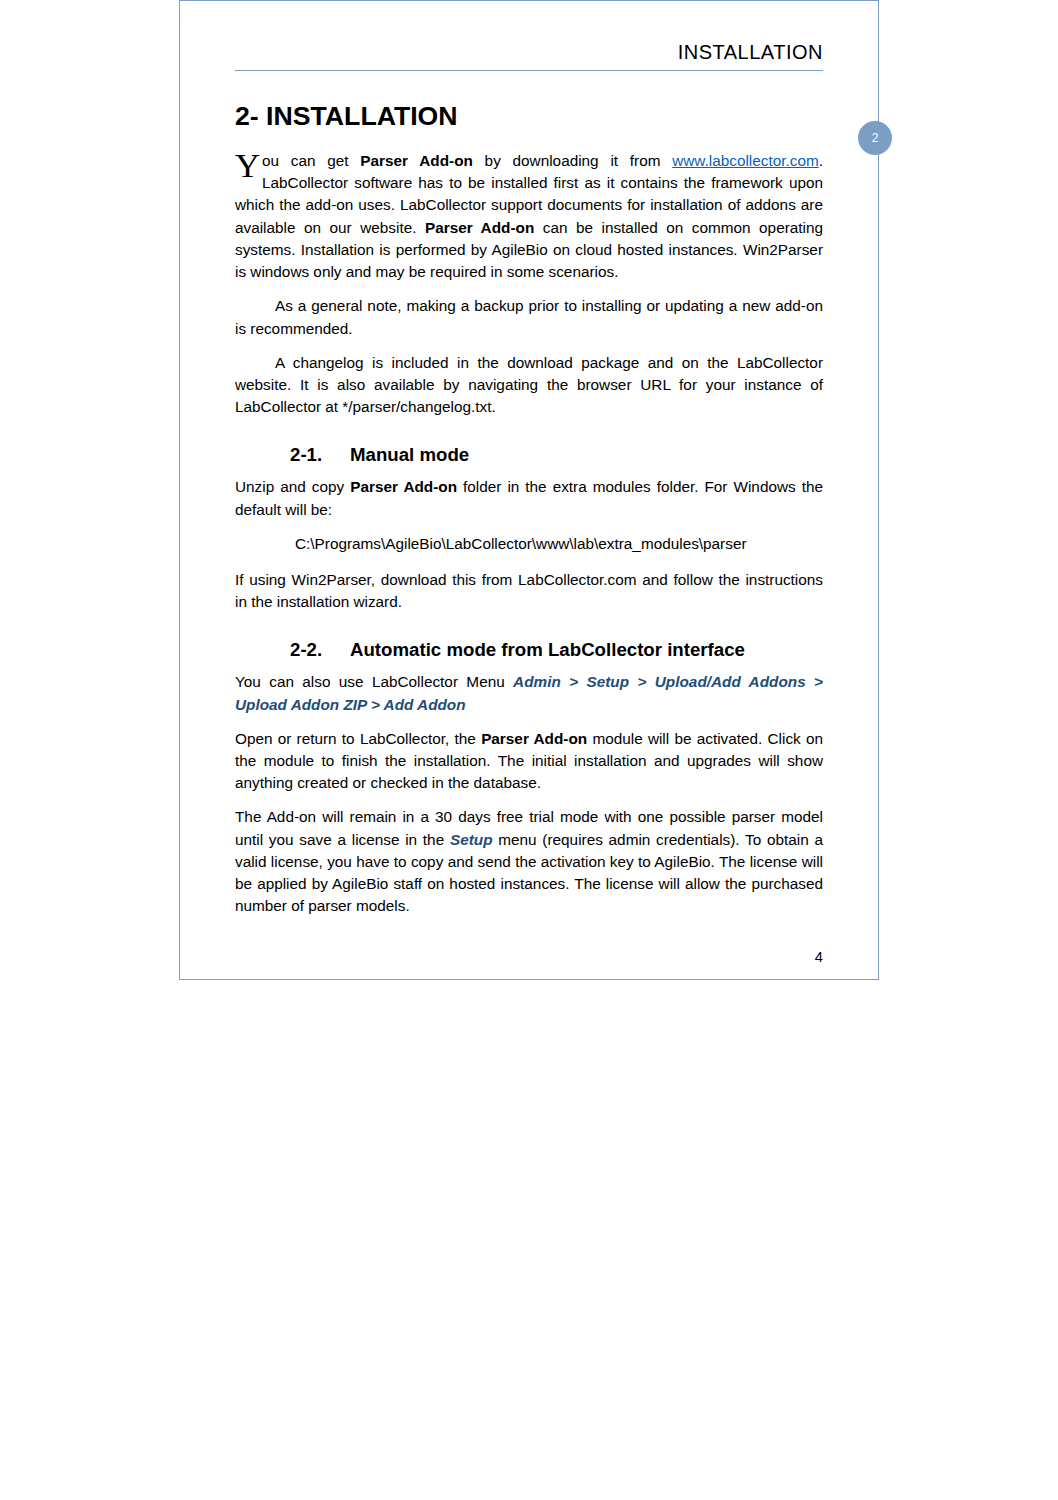INSTALLATION
2
2- INSTALLATION
You can get Parser Add-on by downloading it from www.labcollector.com. LabCollector software has to be installed first as it contains the framework upon which the add-on uses. LabCollector support documents for installation of addons are available on our website. Parser Add-on can be installed on common operating systems. Installation is performed by AgileBio on cloud hosted instances. Win2Parser is windows only and may be required in some scenarios.
As a general note, making a backup prior to installing or updating a new add-on is recommended.
A changelog is included in the download package and on the LabCollector website. It is also available by navigating the browser URL for your instance of LabCollector at */parser/changelog.txt.
2-1. Manual mode
Unzip and copy Parser Add-on folder in the extra modules folder. For Windows the default will be:
C:\Programs\AgileBio\LabCollector\www\lab\extra_modules\parser
If using Win2Parser, download this from LabCollector.com and follow the instructions in the installation wizard.
2-2. Automatic mode from LabCollector interface
You can also use LabCollector Menu Admin > Setup > Upload/Add Addons > Upload Addon ZIP > Add Addon
Open or return to LabCollector, the Parser Add-on module will be activated. Click on the module to finish the installation. The initial installation and upgrades will show anything created or checked in the database.
The Add-on will remain in a 30 days free trial mode with one possible parser model until you save a license in the Setup menu (requires admin credentials). To obtain a valid license, you have to copy and send the activation key to AgileBio. The license will be applied by AgileBio staff on hosted instances. The license will allow the purchased number of parser models.
4